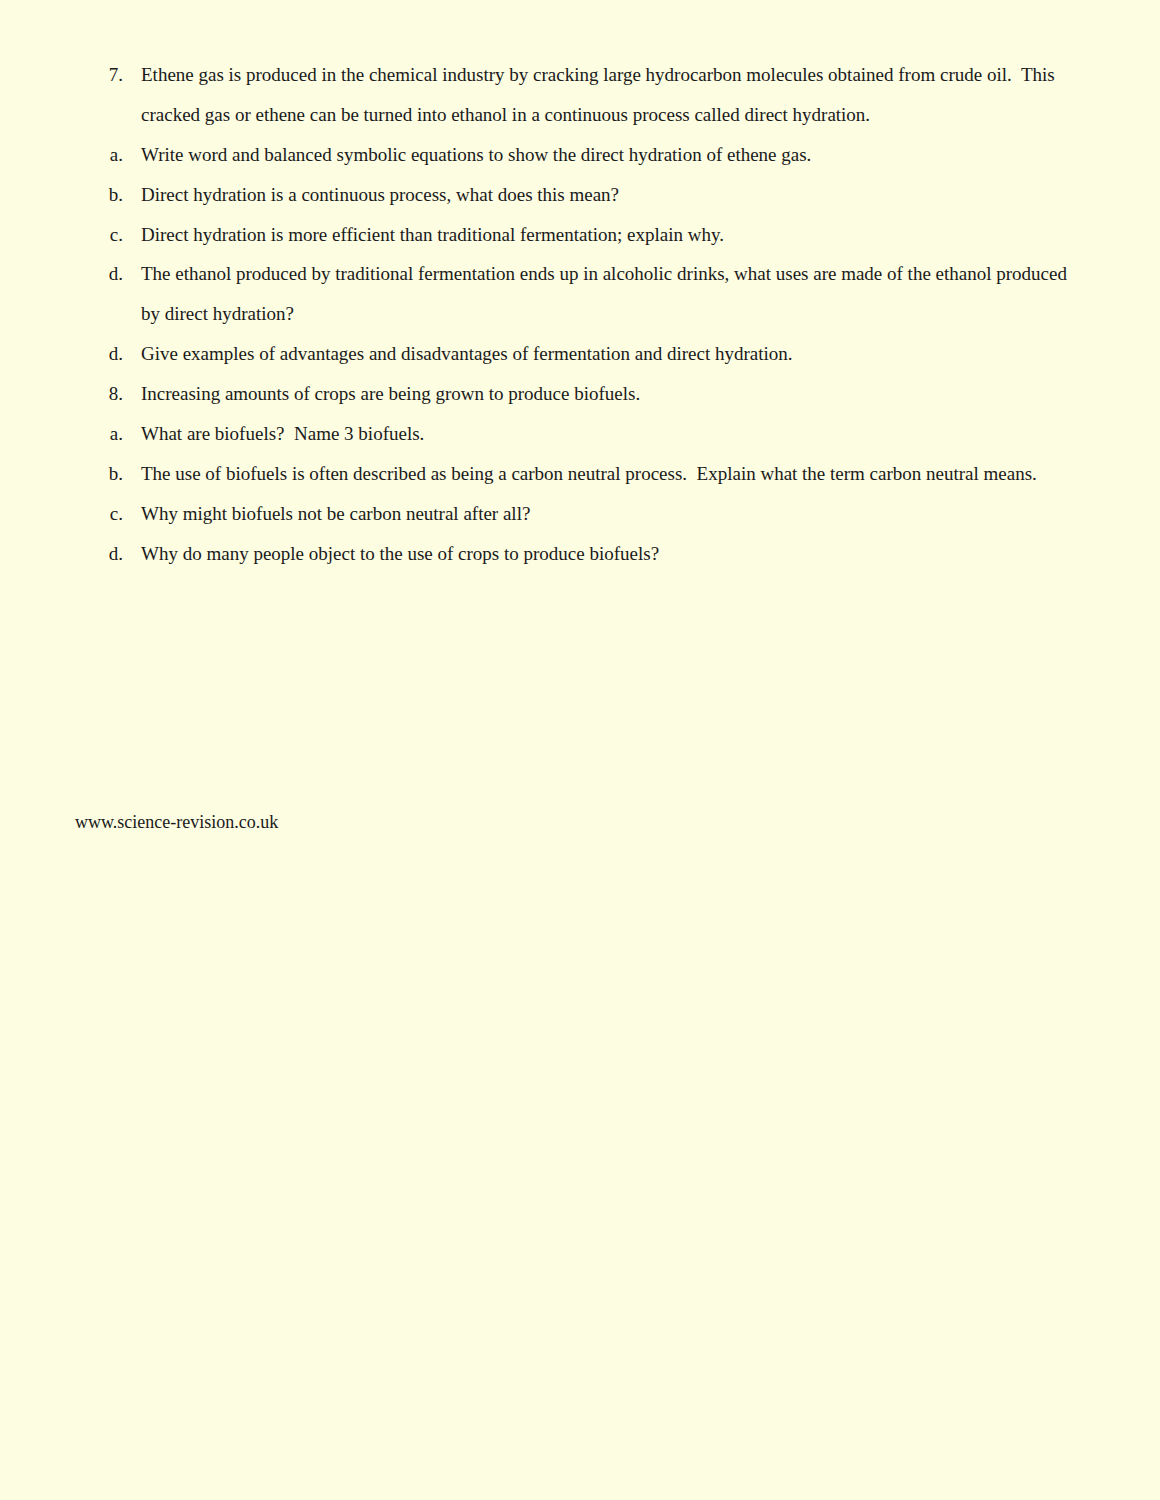7. Ethene gas is produced in the chemical industry by cracking large hydrocarbon molecules obtained from crude oil. This cracked gas or ethene can be turned into ethanol in a continuous process called direct hydration.
a. Write word and balanced symbolic equations to show the direct hydration of ethene gas.
b. Direct hydration is a continuous process, what does this mean?
c. Direct hydration is more efficient than traditional fermentation; explain why.
d. The ethanol produced by traditional fermentation ends up in alcoholic drinks, what uses are made of the ethanol produced by direct hydration?
d. Give examples of advantages and disadvantages of fermentation and direct hydration.
8. Increasing amounts of crops are being grown to produce biofuels.
a. What are biofuels? Name 3 biofuels.
b. The use of biofuels is often described as being a carbon neutral process. Explain what the term carbon neutral means.
c. Why might biofuels not be carbon neutral after all?
d. Why do many people object to the use of crops to produce biofuels?
www.science-revision.co.uk